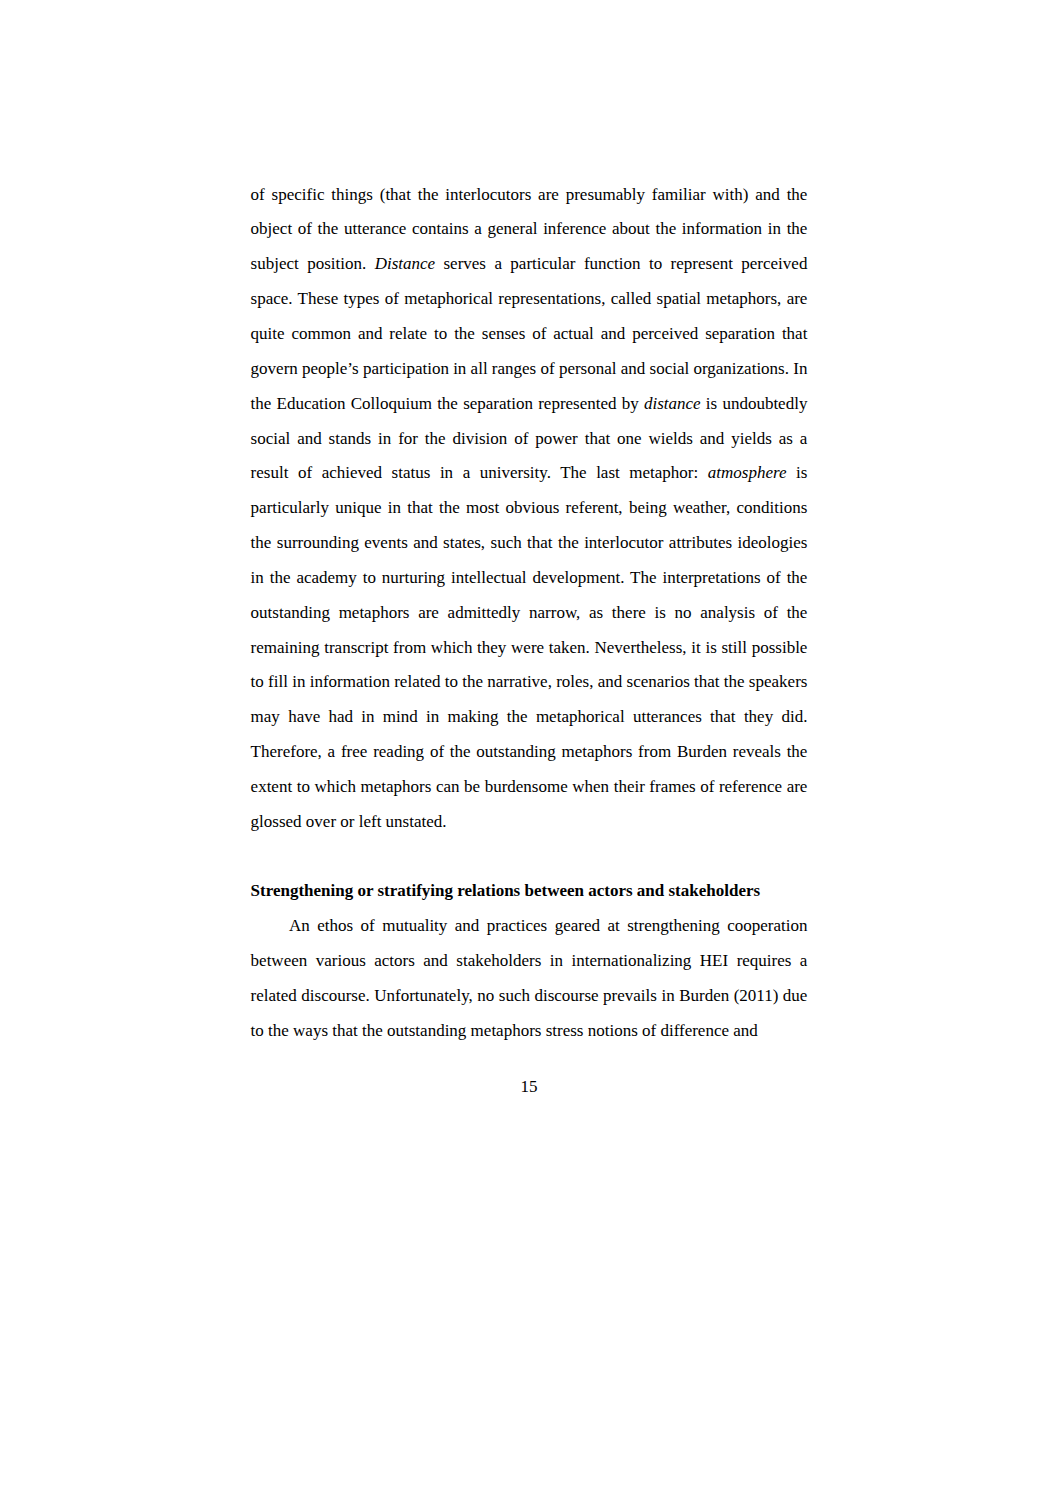of specific things (that the interlocutors are presumably familiar with) and the object of the utterance contains a general inference about the information in the subject position. Distance serves a particular function to represent perceived space. These types of metaphorical representations, called spatial metaphors, are quite common and relate to the senses of actual and perceived separation that govern people’s participation in all ranges of personal and social organizations. In the Education Colloquium the separation represented by distance is undoubtedly social and stands in for the division of power that one wields and yields as a result of achieved status in a university. The last metaphor: atmosphere is particularly unique in that the most obvious referent, being weather, conditions the surrounding events and states, such that the interlocutor attributes ideologies in the academy to nurturing intellectual development. The interpretations of the outstanding metaphors are admittedly narrow, as there is no analysis of the remaining transcript from which they were taken. Nevertheless, it is still possible to fill in information related to the narrative, roles, and scenarios that the speakers may have had in mind in making the metaphorical utterances that they did. Therefore, a free reading of the outstanding metaphors from Burden reveals the extent to which metaphors can be burdensome when their frames of reference are glossed over or left unstated.
Strengthening or stratifying relations between actors and stakeholders
An ethos of mutuality and practices geared at strengthening cooperation between various actors and stakeholders in internationalizing HEI requires a related discourse. Unfortunately, no such discourse prevails in Burden (2011) due to the ways that the outstanding metaphors stress notions of difference and
15